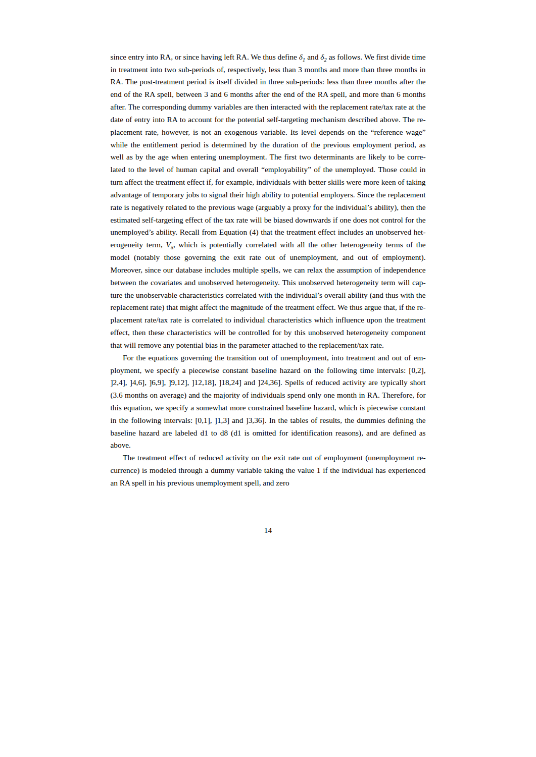since entry into RA, or since having left RA. We thus define δ1 and δ2 as follows. We first divide time in treatment into two sub-periods of, respectively, less than 3 months and more than three months in RA. The post-treatment period is itself divided in three sub-periods: less than three months after the end of the RA spell, between 3 and 6 months after the end of the RA spell, and more than 6 months after. The corresponding dummy variables are then interacted with the replacement rate/tax rate at the date of entry into RA to account for the potential self-targeting mechanism described above. The replacement rate, however, is not an exogenous variable. Its level depends on the “reference wage” while the entitlement period is determined by the duration of the previous employment period, as well as by the age when entering unemployment. The first two determinants are likely to be correlated to the level of human capital and overall “employability” of the unemployed. Those could in turn affect the treatment effect if, for example, individuals with better skills were more keen of taking advantage of temporary jobs to signal their high ability to potential employers. Since the replacement rate is negatively related to the previous wage (arguably a proxy for the individual’s ability), then the estimated self-targeting effect of the tax rate will be biased downwards if one does not control for the unemployed’s ability. Recall from Equation (4) that the treatment effect includes an unobserved heterogeneity term, Vδ, which is potentially correlated with all the other heterogeneity terms of the model (notably those governing the exit rate out of unemployment, and out of employment). Moreover, since our database includes multiple spells, we can relax the assumption of independence between the covariates and unobserved heterogeneity. This unobserved heterogeneity term will capture the unobservable characteristics correlated with the individual’s overall ability (and thus with the replacement rate) that might affect the magnitude of the treatment effect. We thus argue that, if the replacement rate/tax rate is correlated to individual characteristics which influence upon the treatment effect, then these characteristics will be controlled for by this unobserved heterogeneity component that will remove any potential bias in the parameter attached to the replacement/tax rate.
For the equations governing the transition out of unemployment, into treatment and out of employment, we specify a piecewise constant baseline hazard on the following time intervals: [0,2], ]2,4], ]4,6], ]6,9], ]9,12], ]12,18], ]18,24] and ]24,36]. Spells of reduced activity are typically short (3.6 months on average) and the majority of individuals spend only one month in RA. Therefore, for this equation, we specify a somewhat more constrained baseline hazard, which is piecewise constant in the following intervals: [0,1], ]1,3] and ]3,36]. In the tables of results, the dummies defining the baseline hazard are labeled d1 to d8 (d1 is omitted for identification reasons), and are defined as above.
The treatment effect of reduced activity on the exit rate out of employment (unemployment recurrence) is modeled through a dummy variable taking the value 1 if the individual has experienced an RA spell in his previous unemployment spell, and zero
14